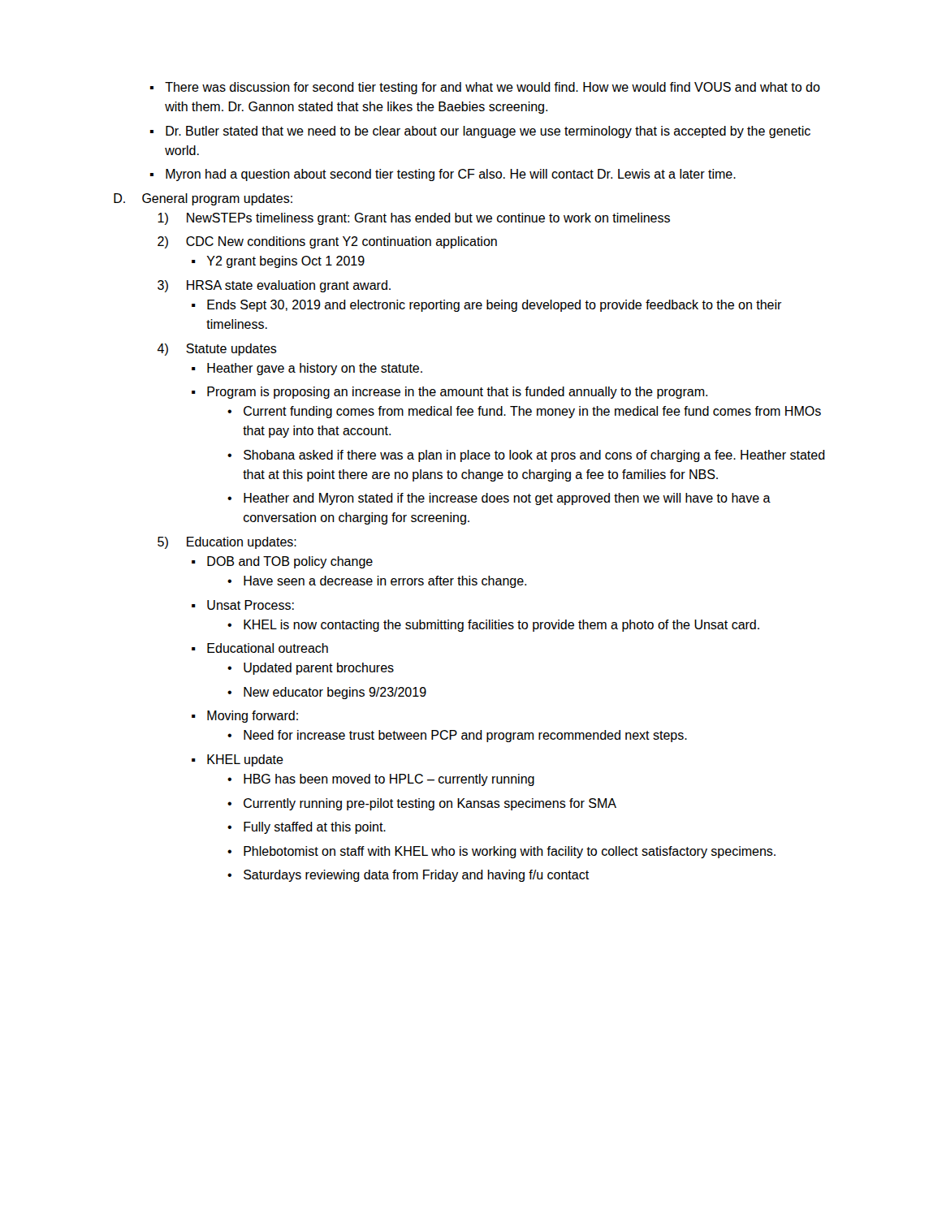There was discussion for second tier testing for and what we would find. How we would find VOUS and what to do with them. Dr. Gannon stated that she likes the Baebies screening.
Dr. Butler stated that we need to be clear about our language we use terminology that is accepted by the genetic world.
Myron had a question about second tier testing for CF also. He will contact Dr. Lewis at a later time.
D. General program updates:
1) NewSTEPs timeliness grant: Grant has ended but we continue to work on timeliness
2) CDC New conditions grant Y2 continuation application
Y2 grant begins Oct 1 2019
3) HRSA state evaluation grant award.
Ends Sept 30, 2019 and electronic reporting are being developed to provide feedback to the on their timeliness.
4) Statute updates
Heather gave a history on the statute.
Program is proposing an increase in the amount that is funded annually to the program.
Current funding comes from medical fee fund. The money in the medical fee fund comes from HMOs that pay into that account.
Shobana asked if there was a plan in place to look at pros and cons of charging a fee. Heather stated that at this point there are no plans to change to charging a fee to families for NBS.
Heather and Myron stated if the increase does not get approved then we will have to have a conversation on charging for screening.
5) Education updates:
DOB and TOB policy change
Have seen a decrease in errors after this change.
Unsat Process:
KHEL is now contacting the submitting facilities to provide them a photo of the Unsat card.
Educational outreach
Updated parent brochures
New educator begins 9/23/2019
Moving forward:
Need for increase trust between PCP and program recommended next steps.
KHEL update
HBG has been moved to HPLC – currently running
Currently running pre-pilot testing on Kansas specimens for SMA
Fully staffed at this point.
Phlebotomist on staff with KHEL who is working with facility to collect satisfactory specimens.
Saturdays reviewing data from Friday and having f/u contact